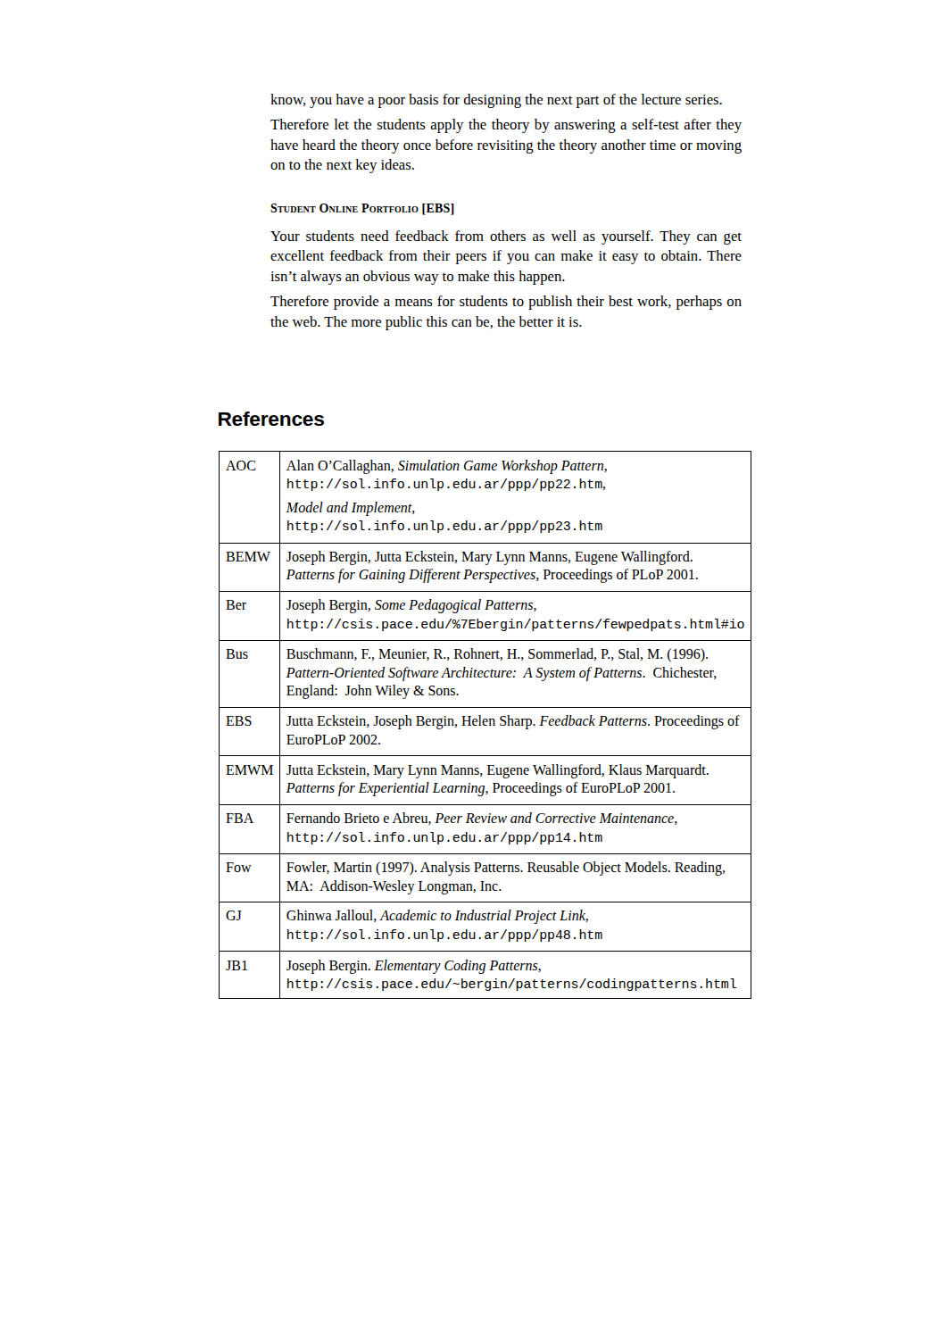know, you have a poor basis for designing the next part of the lecture series.
Therefore let the students apply the theory by answering a self-test after they have heard the theory once before revisiting the theory another time or moving on to the next key ideas.
Student Online Portfolio [EBS]
Your students need feedback from others as well as yourself. They can get excellent feedback from their peers if you can make it easy to obtain. There isn’t always an obvious way to make this happen.
Therefore provide a means for students to publish their best work, perhaps on the web. The more public this can be, the better it is.
References
| AOC | Alan O’Callaghan, Simulation Game Workshop Pattern , http://sol.info.unlp.edu.ar/ppp/pp22.htm , Model and Implement , http://sol.info.unlp.edu.ar/ppp/pp23.htm |
| BEMW | Joseph Bergin, Jutta Eckstein, Mary Lynn Manns, Eugene Wallingford. Patterns for Gaining Different Perspectives, Proceedings of PLoP 2001. |
| Ber | Joseph Bergin, Some Pedagogical Patterns , http://csis.pace.edu/%7Ebergin/patterns/fewpedpats.html#io |
| Bus | Buschmann, F., Meunier, R., Rohnert, H., Sommerlad, P., Stal, M. (1996). Pattern-Oriented Software Architecture: A System of Patterns . Chichester, England: John Wiley & Sons. |
| EBS | Jutta Eckstein, Joseph Bergin, Helen Sharp. Feedback Patterns . Proceedings of EuroPLoP 2002. |
| EMWM | Jutta Eckstein, Mary Lynn Manns, Eugene Wallingford, Klaus Marquardt. Patterns for Experiential Learning , Proceedings of EuroPLoP 2001. |
| FBA | Fernando Brieto e Abreu, Peer Review and Corrective Maintenance , http://sol.info.unlp.edu.ar/ppp/pp14.htm |
| Fow | Fowler, Martin (1997). Analysis Patterns. Reusable Object Models. Reading, MA: Addison-Wesley Longman, Inc. |
| GJ | Ghinwa Jalloul, Academic to Industrial Project Link , http://sol.info.unlp.edu.ar/ppp/pp48.htm |
| JB1 | Joseph Bergin. Elementary Coding Patterns , http://csis.pace.edu/~bergin/patterns/codingpatterns.html |